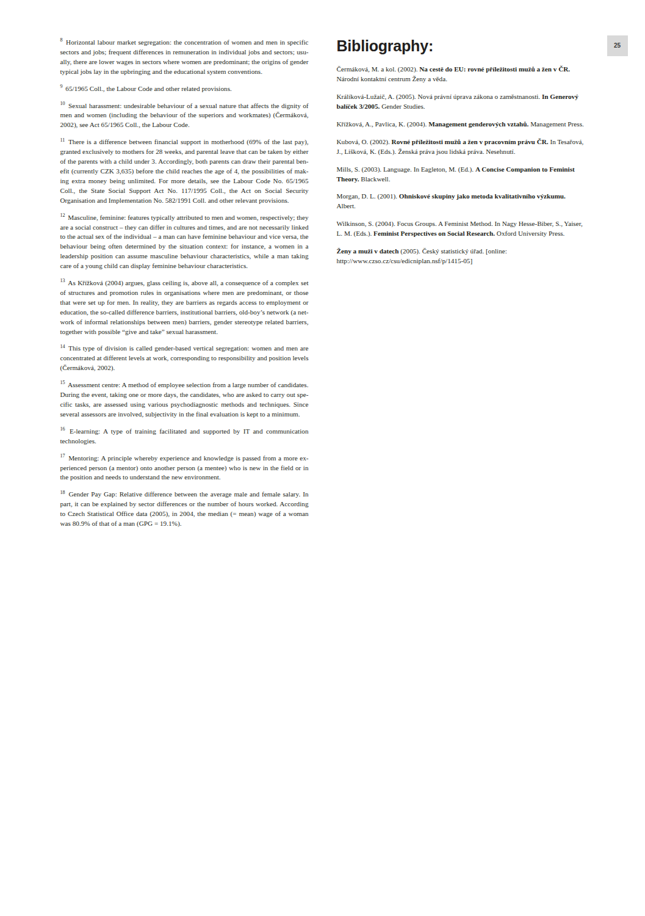25
8 Horizontal labour market segregation: the concentration of women and men in specific sectors and jobs; frequent differences in remuneration in individual jobs and sectors; usually, there are lower wages in sectors where women are predominant; the origins of gender typical jobs lay in the upbringing and the educational system conventions.
9 65/1965 Coll., the Labour Code and other related provisions.
10 Sexual harassment: undesirable behaviour of a sexual nature that affects the dignity of men and women (including the behaviour of the superiors and workmates) (Čermáková, 2002), see Act 65/1965 Coll., the Labour Code.
11 There is a difference between financial support in motherhood (69% of the last pay), granted exclusively to mothers for 28 weeks, and parental leave that can be taken by either of the parents with a child under 3. Accordingly, both parents can draw their parental benefit (currently CZK 3,635) before the child reaches the age of 4, the possibilities of making extra money being unlimited. For more details, see the Labour Code No. 65/1965 Coll., the State Social Support Act No. 117/1995 Coll., the Act on Social Security Organisation and Implementation No. 582/1991 Coll. and other relevant provisions.
12 Masculine, feminine: features typically attributed to men and women, respectively; they are a social construct – they can differ in cultures and times, and are not necessarily linked to the actual sex of the individual – a man can have feminine behaviour and vice versa, the behaviour being often determined by the situation context: for instance, a women in a leadership position can assume masculine behaviour characteristics, while a man taking care of a young child can display feminine behaviour characteristics.
13 As Křížková (2004) argues, glass ceiling is, above all, a consequence of a complex set of structures and promotion rules in organisations where men are predominant, or those that were set up for men. In reality, they are barriers as regards access to employment or education, the so-called difference barriers, institutional barriers, old-boy’s network (a network of informal relationships between men) barriers, gender stereotype related barriers, together with possible “give and take” sexual harassment.
14 This type of division is called gender-based vertical segregation: women and men are concentrated at different levels at work, corresponding to responsibility and position levels (Čermáková, 2002).
15 Assessment centre: A method of employee selection from a large number of candidates. During the event, taking one or more days, the candidates, who are asked to carry out specific tasks, are assessed using various psychodiagnostic methods and techniques. Since several assessors are involved, subjectivity in the final evaluation is kept to a minimum.
16 E-learning: A type of training facilitated and supported by IT and communication technologies.
17 Mentoring: A principle whereby experience and knowledge is passed from a more experienced person (a mentor) onto another person (a mentee) who is new in the field or in the position and needs to understand the new environment.
18 Gender Pay Gap: Relative difference between the average male and female salary. In part, it can be explained by sector differences or the number of hours worked. According to Czech Statistical Office data (2005), in 2004, the median (= mean) wage of a woman was 80.9% of that of a man (GPG = 19.1%).
Bibliography:
Čermáková, M. a kol. (2002). Na cestě do EU: rovné příležitosti mužů a žen v ČR. Národní kontaktní centrum Ženy a věda.
Králíková-Lužaič, A. (2005). Nová právní úprava zákona o zaměstnanosti. In Generový balíček 3/2005. Gender Studies.
Křížková, A., Pavlica, K. (2004). Management genderových vztahů. Management Press.
Kubová, O. (2002). Rovné příležitosti mužů a žen v pracovním právu ČR. In Tesařová, J., Lišková, K. (Eds.). Ženská práva jsou lidská práva. Nesehnutí.
Mills, S. (2003). Language. In Eagleton, M. (Ed.). A Concise Companion to Feminist Theory. Blackwell.
Morgan, D. L. (2001). Ohniskové skupiny jako metoda kvalitativního výzkumu. Albert.
Wilkinson, S. (2004). Focus Groups. A Feminist Method. In Nagy Hesse-Biber, S., Yaiser, L. M. (Eds.). Feminist Perspectives on Social Research. Oxford University Press.
Ženy a muži v datech (2005). Český statistický úřad. [online: http://www.czso.cz/csu/edicniplan.nsf/p/1415-05]